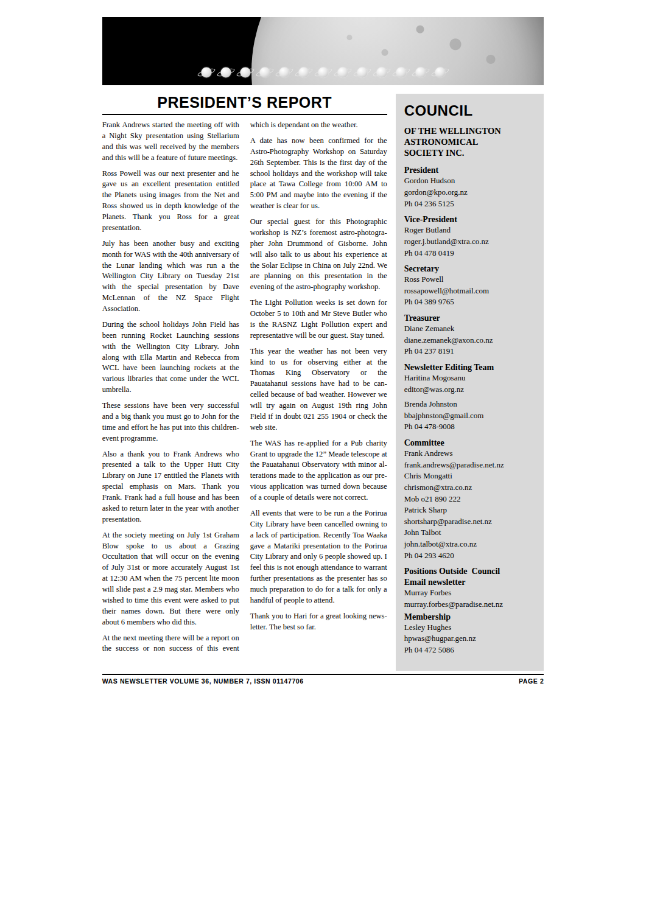PRESIDENT’S REPORT
Frank Andrews started the meeting off with a Night Sky presentation using Stellarium and this was well received by the members and this will be a feature of future meetings.
Ross Powell was our next presenter and he gave us an excellent presentation entitled the Planets using images from the Net and Ross showed us in depth knowledge of the Planets. Thank you Ross for a great presentation.
July has been another busy and exciting month for WAS with the 40th anniversary of the Lunar landing which was run a the Wellington City Library on Tuesday 21st with the special presentation by Dave McLennan of the NZ Space Flight Association.
During the school holidays John Field has been running Rocket Launching sessions with the Wellington City Library. John along with Ella Martin and Rebecca from WCL have been launching rockets at the various libraries that come under the WCL umbrella.
These sessions have been very successful and a big thank you must go to John for the time and effort he has put into this children- event programme.
Also a thank you to Frank Andrews who presented a talk to the Upper Hutt City Library on June 17 entitled the Planets with special emphasis on Mars. Thank you Frank. Frank had a full house and has been asked to return later in the year with another presentation.
At the society meeting on July 1st Graham Blow spoke to us about a Grazing Occultation that will occur on the evening of July 31st or more accurately August 1st at 12:30 AM when the 75 percent lite moon will slide past a 2.9 mag star. Members who wished to time this event were asked to put their names down. But there were only about 6 members who did this.
At the next meeting there will be a report on the success or non success of this event which is dependant on the weather.
A date has now been confirmed for the Astro-Photography Workshop on Saturday 26th September. This is the first day of the school holidays and the workshop will take place at Tawa College from 10:00 AM to 5:00 PM and maybe into the evening if the weather is clear for us.
Our special guest for this Photographic workshop is NZ’s foremost astro-photographer John Drummond of Gisborne. John will also talk to us about his experience at the Solar Eclipse in China on July 22nd. We are planning on this presentation in the evening of the astro-phography workshop.
The Light Pollution weeks is set down for October 5 to 10th and Mr Steve Butler who is the RASNZ Light Pollution expert and representative will be our guest. Stay tuned.
This year the weather has not been very kind to us for observing either at the Thomas King Observatory or the Pauatahanui sessions have had to be cancelled because of bad weather. However we will try again on August 19th ring John Field if in doubt 021 255 1904 or check the web site.
The WAS has re-applied for a Pub charity Grant to upgrade the 12” Meade telescope at the Pauatahanui Observatory with minor alterations made to the application as our previous application was turned down because of a couple of details were not correct.
All events that were to be run a the Porirua City Library have been cancelled owning to a lack of participation. Recently Toa Waaka gave a Matariki presentation to the Porirua City Library and only 6 people showed up. I feel this is not enough attendance to warrant further presentations as the presenter has so much preparation to do for a talk for only a handful of people to attend.
Thank you to Hari for a great looking newsletter. The best so far.
COUNCIL
OF THE WELLINGTON
ASTRONOMICAL
SOCIETY INC.
President
Gordon Hudson
gordon@kpo.org.nz
Ph 04 236 5125
Vice-President
Roger Butland
roger.j.butland@xtra.co.nz
Ph 04 478 0419
Secretary
Ross Powell
rossapowell@hotmail.com
Ph 04 389 9765
Treasurer
Diane Zemanek
diane.zemanek@axon.co.nz
Ph 04 237 8191
Newsletter Editing Team
Haritina Mogosanu
editor@was.org.nz
Brenda Johnston
bbajphnston@gmail.com
Ph 04 478-9008
Committee
Frank Andrews
frank.andrews@paradise.net.nz
Chris Mongatti
chrismon@xtra.co.nz
Mob o21 890 222
Patrick Sharp
shortsharp@paradise.net.nz
John Talbot
john.talbot@xtra.co.nz
Ph 04 293 4620
Positions Outside Council
Email newsletter
Murray Forbes
murray.forbes@paradise.net.nz
Membership
Lesley Hughes
hpwas@hugpar.gen.nz
Ph 04 472 5086
WAS NEWSLETTER VOLUME 36, NUMBER 7, ISSN 01147706 PAGE 2